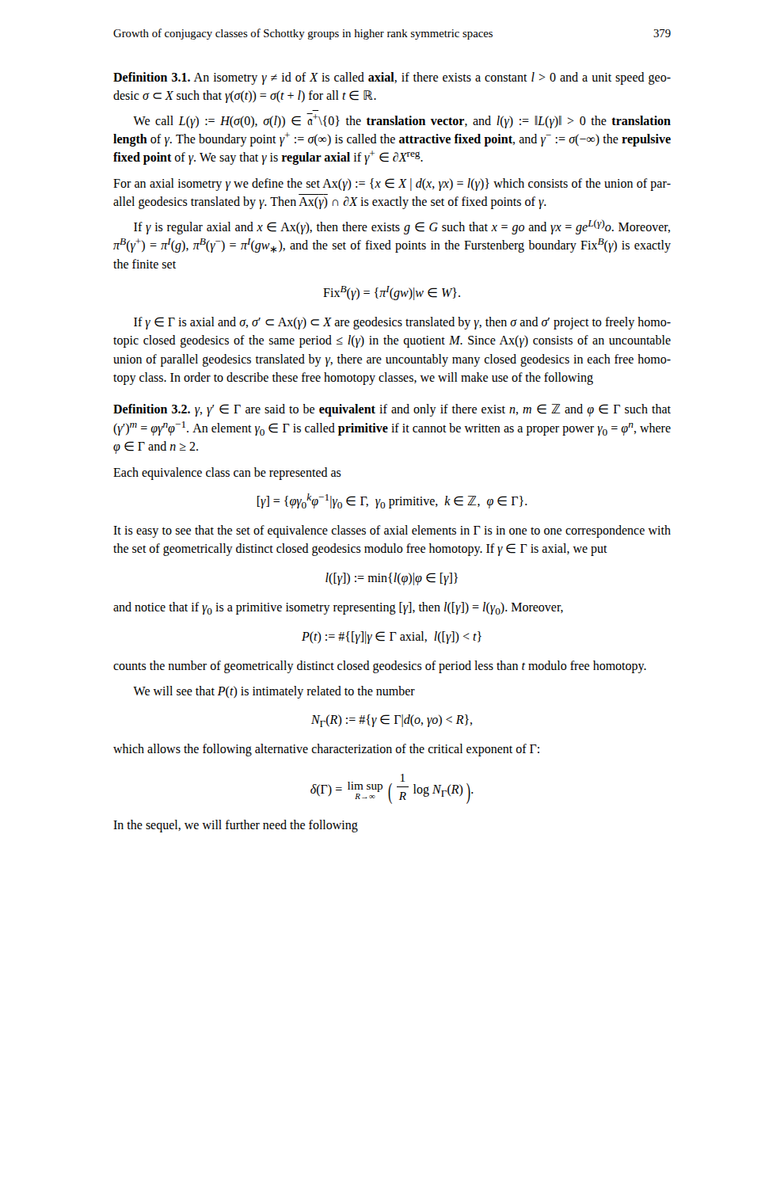Growth of conjugacy classes of Schottky groups in higher rank symmetric spaces 379
Definition 3.1. An isometry γ ≠ id of X is called axial, if there exists a constant l > 0 and a unit speed geodesic σ ⊂ X such that γ(σ(t)) = σ(t + l) for all t ∈ ℝ.
We call L(γ) := H(σ(0), σ(l)) ∈ 𝔞+\{0} the translation vector, and l(γ) := ‖L(γ)‖ > 0 the translation length of γ. The boundary point γ+ := σ(∞) is called the attractive fixed point, and γ− := σ(−∞) the repulsive fixed point of γ. We say that γ is regular axial if γ+ ∈ ∂Xreg.
For an axial isometry γ we define the set Ax(γ) := {x ∈ X | d(x, γx) = l(γ)} which consists of the union of parallel geodesics translated by γ. Then Ax(γ) ∩ ∂X is exactly the set of fixed points of γ.
If γ is regular axial and x ∈ Ax(γ), then there exists g ∈ G such that x = go and γx = geL(γ)o. Moreover, πB(γ+) = πI(g), πB(γ−) = πI(gw∗), and the set of fixed points in the Furstenberg boundary FixB(γ) is exactly the finite set
FixB(γ) = {πI(gw)|w ∈ W}.
If γ ∈ Γ is axial and σ, σ′ ⊂ Ax(γ) ⊂ X are geodesics translated by γ, then σ and σ′ project to freely homotopic closed geodesics of the same period ≤ l(γ) in the quotient M. Since Ax(γ) consists of an uncountable union of parallel geodesics translated by γ, there are uncountably many closed geodesics in each free homotopy class. In order to describe these free homotopy classes, we will make use of the following
Definition 3.2. γ, γ′ ∈ Γ are said to be equivalent if and only if there exist n, m ∈ ℤ and φ ∈ Γ such that (γ′)m = φγnφ−1. An element γ0 ∈ Γ is called primitive if it cannot be written as a proper power γ0 = φn, where φ ∈ Γ and n ≥ 2.
Each equivalence class can be represented as
[γ] = {φγ0kφ−1|γ0 ∈ Γ, γ0 primitive, k ∈ ℤ, φ ∈ Γ}.
It is easy to see that the set of equivalence classes of axial elements in Γ is in one to one correspondence with the set of geometrically distinct closed geodesics modulo free homotopy. If γ ∈ Γ is axial, we put
l([γ]) := min{l(φ)|φ ∈ [γ]}
and notice that if γ0 is a primitive isometry representing [γ], then l([γ]) = l(γ0). Moreover,
P(t) := #{[γ]|γ ∈ Γ axial, l([γ]) < t}
counts the number of geometrically distinct closed geodesics of period less than t modulo free homotopy.
We will see that P(t) is intimately related to the number
NΓ(R) := #{γ ∈ Γ|d(o, γo) < R},
which allows the following alternative characterization of the critical exponent of Γ:
δ(Γ) = lim sup R→∞ ( 1 R log NΓ(R) ).
In the sequel, we will further need the following